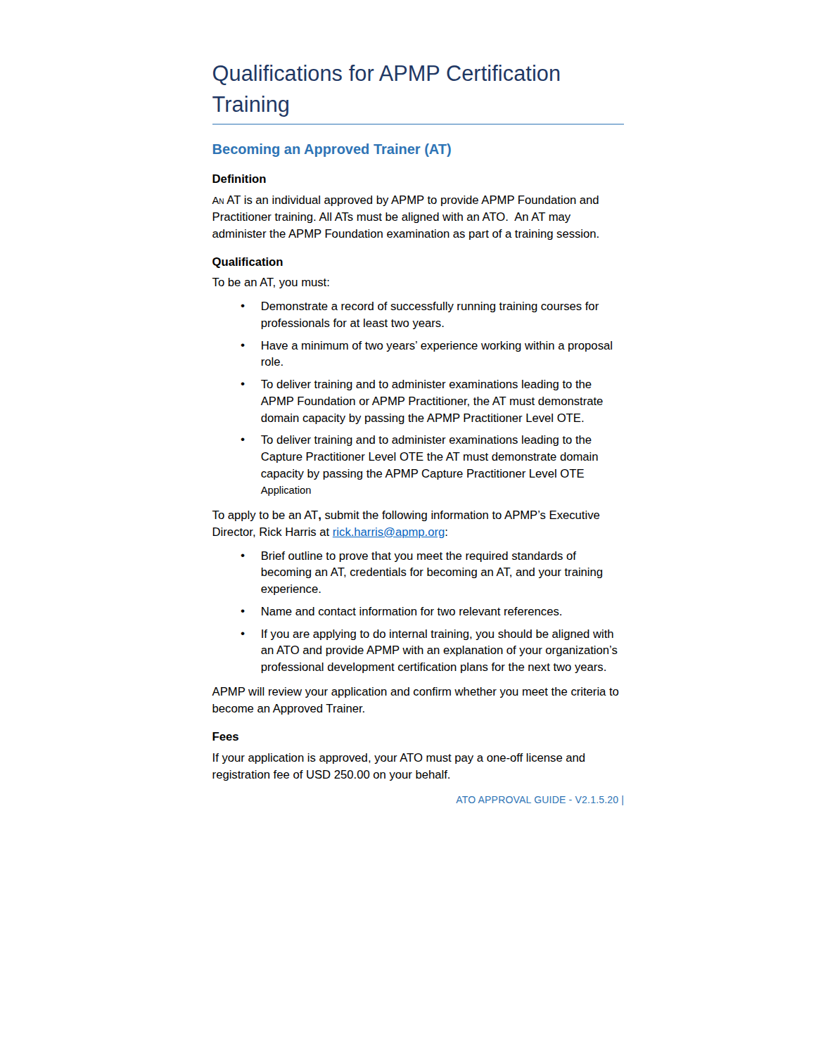Qualifications for APMP Certification Training
Becoming an Approved Trainer (AT)
Definition
An AT is an individual approved by APMP to provide APMP Foundation and Practitioner training. All ATs must be aligned with an ATO. An AT may administer the APMP Foundation examination as part of a training session.
Qualification
To be an AT, you must:
Demonstrate a record of successfully running training courses for professionals for at least two years.
Have a minimum of two years’ experience working within a proposal role.
To deliver training and to administer examinations leading to the APMP Foundation or APMP Practitioner, the AT must demonstrate domain capacity by passing the APMP Practitioner Level OTE.
To deliver training and to administer examinations leading to the Capture Practitioner Level OTE the AT must demonstrate domain capacity by passing the APMP Capture Practitioner Level OTE
Application
To apply to be an AT, submit the following information to APMP’s Executive Director, Rick Harris at rick.harris@apmp.org:
Brief outline to prove that you meet the required standards of becoming an AT, credentials for becoming an AT, and your training experience.
Name and contact information for two relevant references.
If you are applying to do internal training, you should be aligned with an ATO and provide APMP with an explanation of your organization’s professional development certification plans for the next two years.
APMP will review your application and confirm whether you meet the criteria to become an Approved Trainer.
Fees
If your application is approved, your ATO must pay a one-off license and registration fee of USD 250.00 on your behalf.
ATO APPROVAL GUIDE - V2.1.5.20 |